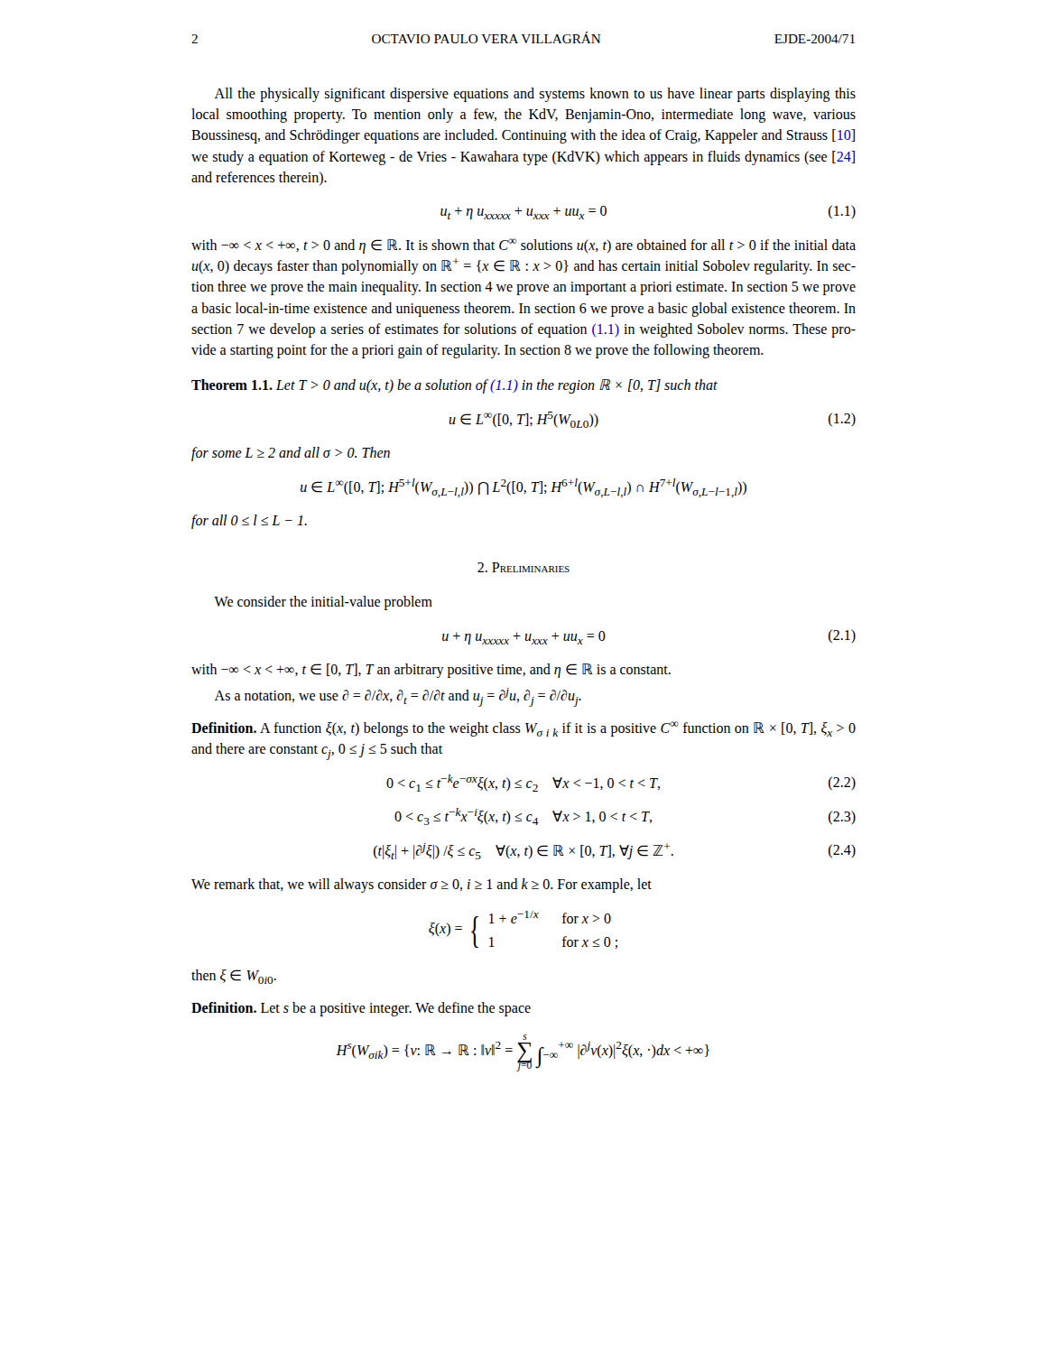2 OCTAVIO PAULO VERA VILLAGRÁN EJDE-2004/71
All the physically significant dispersive equations and systems known to us have linear parts displaying this local smoothing property. To mention only a few, the KdV, Benjamin-Ono, intermediate long wave, various Boussinesq, and Schrödinger equations are included. Continuing with the idea of Craig, Kappeler and Strauss [10] we study a equation of Korteweg - de Vries - Kawahara type (KdVK) which appears in fluids dynamics (see [24] and references therein).
ut + η uxxxxx + uxxx + uux = 0 (1.1)
with −∞ < x < +∞, t > 0 and η ∈ ℝ. It is shown that C∞ solutions u(x, t) are obtained for all t > 0 if the initial data u(x, 0) decays faster than polynomially on ℝ+ = {x ∈ ℝ : x > 0} and has certain initial Sobolev regularity. In section three we prove the main inequality. In section 4 we prove an important a priori estimate. In section 5 we prove a basic local-in-time existence and uniqueness theorem. In section 6 we prove a basic global existence theorem. In section 7 we develop a series of estimates for solutions of equation (1.1) in weighted Sobolev norms. These provide a starting point for the a priori gain of regularity. In section 8 we prove the following theorem.
Theorem 1.1. Let T > 0 and u(x, t) be a solution of (1.1) in the region ℝ × [0, T] such that
u ∈ L∞([0, T]; H5(W0L0)) (1.2)
for some L ≥ 2 and all σ > 0. Then
u ∈ L∞([0, T]; H5+l(Wσ,L−l,l)) ⋂ L2([0, T]; H6+l(Wσ,L−l,l) ∩ H7+l(Wσ,L−l−1,l))
for all 0 ≤ l ≤ L − 1.
2. Preliminaries
We consider the initial-value problem
u + η uxxxxx + uxxx + uux = 0 (2.1)
with −∞ < x < +∞, t ∈ [0, T], T an arbitrary positive time, and η ∈ ℝ is a constant.
As a notation, we use ∂ = ∂/∂x, ∂t = ∂/∂t and uj = ∂ju, ∂j = ∂/∂uj.
Definition. A function ξ(x, t) belongs to the weight class Wσ i k if it is a positive C∞ function on ℝ × [0, T], ξx > 0 and there are constant cj, 0 ≤ j ≤ 5 such that
0 < c1 ≤ t−ke−σxξ(x, t) ≤ c2 ∀x < −1, 0 < t < T, (2.2)
0 < c3 ≤ t−kx−iξ(x, t) ≤ c4 ∀x > 1, 0 < t < T, (2.3)
(t|ξt| + |∂jξ|) /ξ ≤ c5 ∀(x, t) ∈ ℝ × [0, T], ∀j ∈ ℤ+. (2.4)
We remark that, we will always consider σ ≥ 0, i ≥ 1 and k ≥ 0. For example, let
ξ(x) = { 1 + e−1/x for x > 0 1 for x ≤ 0 ;
then ξ ∈ W0i0.
Definition. Let s be a positive integer. We define the space
Hs(Wσik) = {v: ℝ → ℝ : ‖v‖2 = s∑j=0 ∫−∞+∞ |∂jv(x)|2ξ(x, ·)dx < +∞}